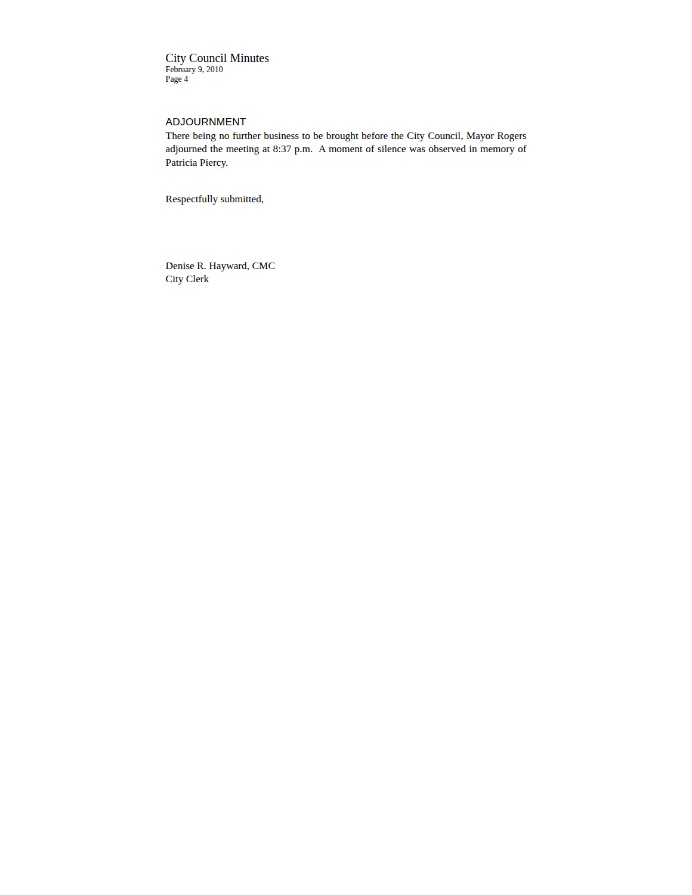City Council Minutes
February 9, 2010
Page 4
ADJOURNMENT
There being no further business to be brought before the City Council, Mayor Rogers adjourned the meeting at 8:37 p.m. A moment of silence was observed in memory of Patricia Piercy.
Respectfully submitted,
Denise R. Hayward, CMC
City Clerk